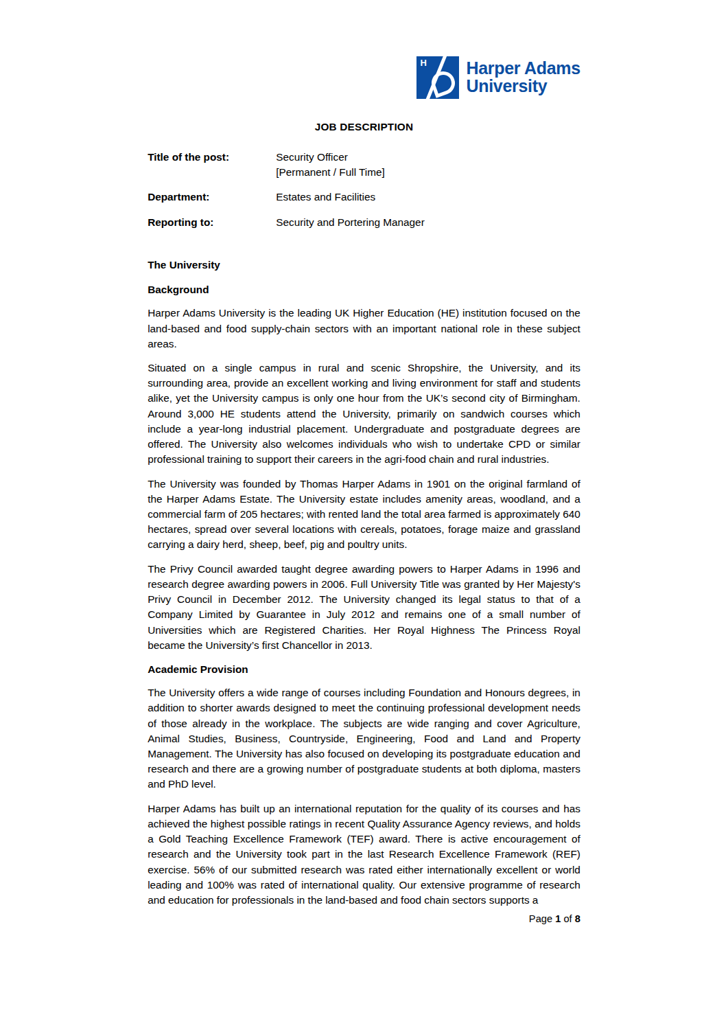H
Harper Adams University
JOB DESCRIPTION
| Title of the post: | Security Officer [Permanent / Full Time] |
| Department: | Estates and Facilities |
| Reporting to: | Security and Portering Manager |
The University
Background
Harper Adams University is the leading UK Higher Education (HE) institution focused on the land-based and food supply-chain sectors with an important national role in these subject areas.
Situated on a single campus in rural and scenic Shropshire, the University, and its surrounding area, provide an excellent working and living environment for staff and students alike, yet the University campus is only one hour from the UK’s second city of Birmingham. Around 3,000 HE students attend the University, primarily on sandwich courses which include a year-long industrial placement. Undergraduate and postgraduate degrees are offered. The University also welcomes individuals who wish to undertake CPD or similar professional training to support their careers in the agri-food chain and rural industries.
The University was founded by Thomas Harper Adams in 1901 on the original farmland of the Harper Adams Estate. The University estate includes amenity areas, woodland, and a commercial farm of 205 hectares; with rented land the total area farmed is approximately 640 hectares, spread over several locations with cereals, potatoes, forage maize and grassland carrying a dairy herd, sheep, beef, pig and poultry units.
The Privy Council awarded taught degree awarding powers to Harper Adams in 1996 and research degree awarding powers in 2006. Full University Title was granted by Her Majesty's Privy Council in December 2012. The University changed its legal status to that of a Company Limited by Guarantee in July 2012 and remains one of a small number of Universities which are Registered Charities. Her Royal Highness The Princess Royal became the University’s first Chancellor in 2013.
Academic Provision
The University offers a wide range of courses including Foundation and Honours degrees, in addition to shorter awards designed to meet the continuing professional development needs of those already in the workplace. The subjects are wide ranging and cover Agriculture, Animal Studies, Business, Countryside, Engineering, Food and Land and Property Management. The University has also focused on developing its postgraduate education and research and there are a growing number of postgraduate students at both diploma, masters and PhD level.
Harper Adams has built up an international reputation for the quality of its courses and has achieved the highest possible ratings in recent Quality Assurance Agency reviews, and holds a Gold Teaching Excellence Framework (TEF) award. There is active encouragement of research and the University took part in the last Research Excellence Framework (REF) exercise. 56% of our submitted research was rated either internationally excellent or world leading and 100% was rated of international quality. Our extensive programme of research and education for professionals in the land-based and food chain sectors supports a
Page 1 of 8